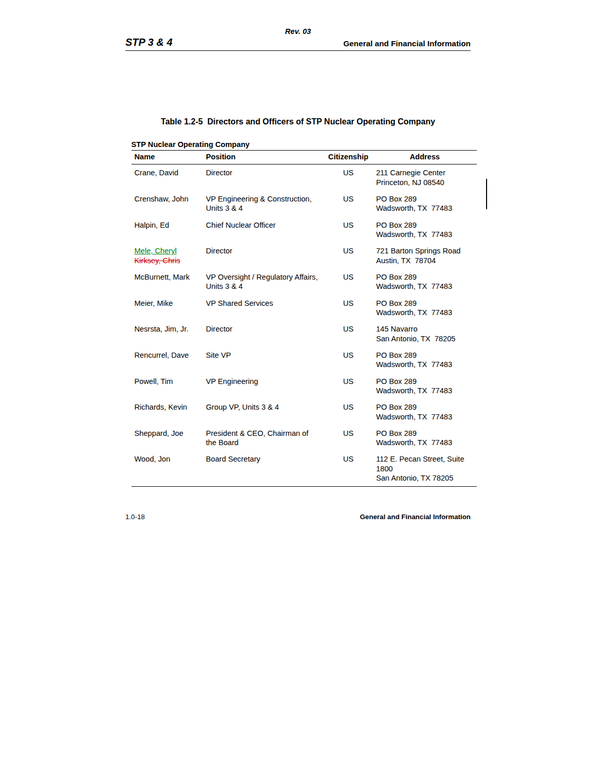Rev. 03
STP 3 & 4
General and Financial Information
Table 1.2-5 Directors and Officers of STP Nuclear Operating Company
STP Nuclear Operating Company
| Name | Position | Citizenship | Address |
| --- | --- | --- | --- |
| Crane, David | Director | US | 211 Carnegie Center Princeton, NJ 08540 |
| Crenshaw, John | VP Engineering & Construction, Units 3 & 4 | US | PO Box 289 Wadsworth, TX 77483 |
| Halpin, Ed | Chief Nuclear Officer | US | PO Box 289 Wadsworth, TX 77483 |
| Mele, Cheryl Kirksey, Chris | Director | US | 721 Barton Springs Road Austin, TX 78704 |
| McBurnett, Mark | VP Oversight / Regulatory Affairs, Units 3 & 4 | US | PO Box 289 Wadsworth, TX 77483 |
| Meier, Mike | VP Shared Services | US | PO Box 289 Wadsworth, TX 77483 |
| Nesrsta, Jim, Jr. | Director | US | 145 Navarro San Antonio, TX 78205 |
| Rencurrel, Dave | Site VP | US | PO Box 289 Wadsworth, TX 77483 |
| Powell, Tim | VP Engineering | US | PO Box 289 Wadsworth, TX 77483 |
| Richards, Kevin | Group VP, Units 3 & 4 | US | PO Box 289 Wadsworth, TX 77483 |
| Sheppard, Joe | President & CEO, Chairman of the Board | US | PO Box 289 Wadsworth, TX 77483 |
| Wood, Jon | Board Secretary | US | 112 E. Pecan Street, Suite 1800 San Antonio, TX 78205 |
1.0-18
General and Financial Information